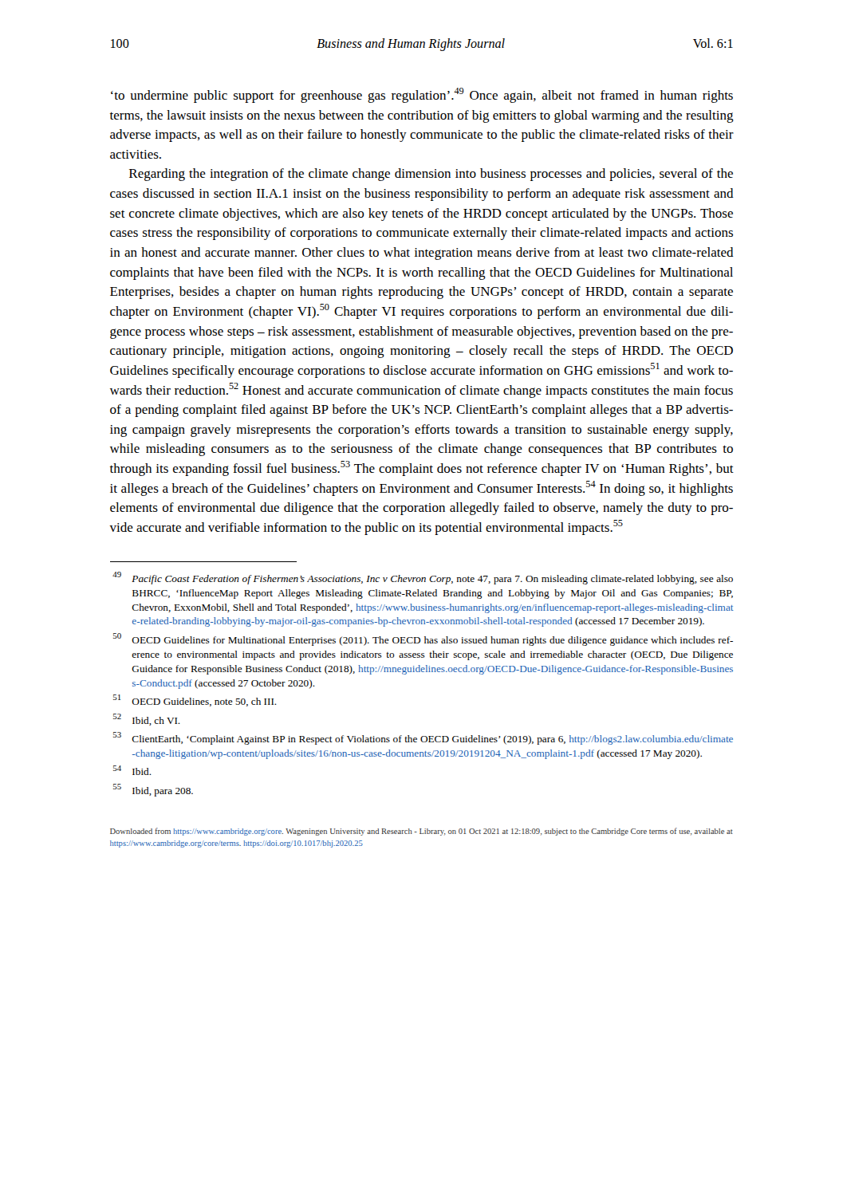100 Business and Human Rights Journal Vol. 6:1
‘to undermine public support for greenhouse gas regulation’.49 Once again, albeit not framed in human rights terms, the lawsuit insists on the nexus between the contribution of big emitters to global warming and the resulting adverse impacts, as well as on their failure to honestly communicate to the public the climate-related risks of their activities.
Regarding the integration of the climate change dimension into business processes and policies, several of the cases discussed in section II.A.1 insist on the business responsibility to perform an adequate risk assessment and set concrete climate objectives, which are also key tenets of the HRDD concept articulated by the UNGPs. Those cases stress the responsibility of corporations to communicate externally their climate-related impacts and actions in an honest and accurate manner. Other clues to what integration means derive from at least two climate-related complaints that have been filed with the NCPs. It is worth recalling that the OECD Guidelines for Multinational Enterprises, besides a chapter on human rights reproducing the UNGPs’ concept of HRDD, contain a separate chapter on Environment (chapter VI).50 Chapter VI requires corporations to perform an environmental due diligence process whose steps – risk assessment, establishment of measurable objectives, prevention based on the precautionary principle, mitigation actions, ongoing monitoring – closely recall the steps of HRDD. The OECD Guidelines specifically encourage corporations to disclose accurate information on GHG emissions51 and work towards their reduction.52 Honest and accurate communication of climate change impacts constitutes the main focus of a pending complaint filed against BP before the UK’s NCP. ClientEarth’s complaint alleges that a BP advertising campaign gravely misrepresents the corporation’s efforts towards a transition to sustainable energy supply, while misleading consumers as to the seriousness of the climate change consequences that BP contributes to through its expanding fossil fuel business.53 The complaint does not reference chapter IV on ‘Human Rights’, but it alleges a breach of the Guidelines’ chapters on Environment and Consumer Interests.54 In doing so, it highlights elements of environmental due diligence that the corporation allegedly failed to observe, namely the duty to provide accurate and verifiable information to the public on its potential environmental impacts.55
Pacific Coast Federation of Fishermen’s Associations, Inc v Chevron Corp, note 47, para 7. On misleading climate-related lobbying, see also BHRCC, ‘InfluenceMap Report Alleges Misleading Climate-Related Branding and Lobbying by Major Oil and Gas Companies; BP, Chevron, ExxonMobil, Shell and Total Responded’, https://www.business-humanrights.org/en/influencemap-report-alleges-misleading-climate-related-branding-lobbying-by-major-oil-gas-companies-bp-chevron-exxonmobil-shell-total-responded (accessed 17 December 2019).
OECD Guidelines for Multinational Enterprises (2011). The OECD has also issued human rights due diligence guidance which includes reference to environmental impacts and provides indicators to assess their scope, scale and irremediable character (OECD, Due Diligence Guidance for Responsible Business Conduct (2018), http://mneguidelines.oecd.org/OECD-Due-Diligence-Guidance-for-Responsible-Business-Conduct.pdf (accessed 27 October 2020).
OECD Guidelines, note 50, ch III.
Ibid, ch VI.
ClientEarth, ‘Complaint Against BP in Respect of Violations of the OECD Guidelines’ (2019), para 6, http://blogs2.law.columbia.edu/climate-change-litigation/wp-content/uploads/sites/16/non-us-case-documents/2019/20191204_NA_complaint-1.pdf (accessed 17 May 2020).
Ibid.
Ibid, para 208.
Downloaded from https://www.cambridge.org/core. Wageningen University and Research - Library, on 01 Oct 2021 at 12:18:09, subject to the Cambridge Core terms of use, available at https://www.cambridge.org/core/terms. https://doi.org/10.1017/bhj.2020.25